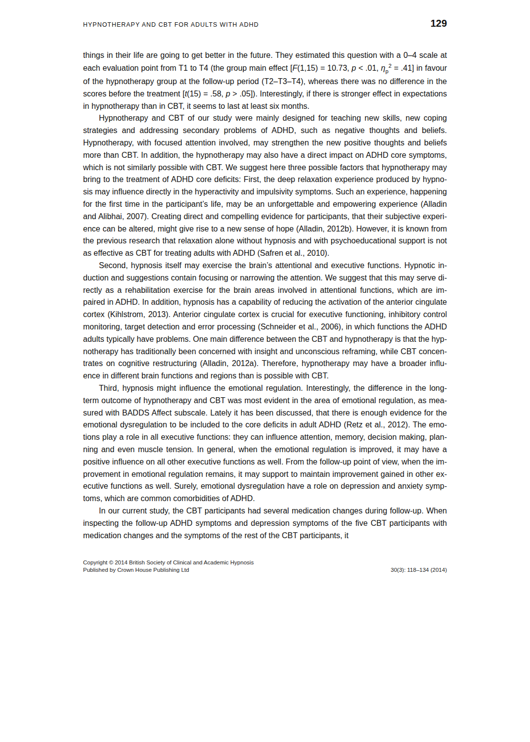Hypnotherapy and CBT for adults with ADHD 129
things in their life are going to get better in the future. They estimated this question with a 0–4 scale at each evaluation point from T1 to T4 (the group main effect [F(1,15) = 10.73, p < .01, ηp2 = .41] in favour of the hypnotherapy group at the follow-up period (T2–T3–T4), whereas there was no difference in the scores before the treatment [t(15) = .58, p > .05]). Interestingly, if there is stronger effect in expectations in hypnotherapy than in CBT, it seems to last at least six months.
Hypnotherapy and CBT of our study were mainly designed for teaching new skills, new coping strategies and addressing secondary problems of ADHD, such as negative thoughts and beliefs. Hypnotherapy, with focused attention involved, may strengthen the new positive thoughts and beliefs more than CBT. In addition, the hypnotherapy may also have a direct impact on ADHD core symptoms, which is not similarly possible with CBT. We suggest here three possible factors that hypnotherapy may bring to the treatment of ADHD core deficits: First, the deep relaxation experience produced by hypnosis may influence directly in the hyperactivity and impulsivity symptoms. Such an experience, happening for the first time in the participant’s life, may be an unforgettable and empowering experience (Alladin and Alibhai, 2007). Creating direct and compelling evidence for participants, that their subjective experience can be altered, might give rise to a new sense of hope (Alladin, 2012b). However, it is known from the previous research that relaxation alone without hypnosis and with psychoeducational support is not as effective as CBT for treating adults with ADHD (Safren et al., 2010).
Second, hypnosis itself may exercise the brain’s attentional and executive functions. Hypnotic induction and suggestions contain focusing or narrowing the attention. We suggest that this may serve directly as a rehabilitation exercise for the brain areas involved in attentional functions, which are impaired in ADHD. In addition, hypnosis has a capability of reducing the activation of the anterior cingulate cortex (Kihlstrom, 2013). Anterior cingulate cortex is crucial for executive functioning, inhibitory control monitoring, target detection and error processing (Schneider et al., 2006), in which functions the ADHD adults typically have problems. One main difference between the CBT and hypnotherapy is that the hypnotherapy has traditionally been concerned with insight and unconscious reframing, while CBT concentrates on cognitive restructuring (Alladin, 2012a). Therefore, hypnotherapy may have a broader influence in different brain functions and regions than is possible with CBT.
Third, hypnosis might influence the emotional regulation. Interestingly, the difference in the long-term outcome of hypnotherapy and CBT was most evident in the area of emotional regulation, as measured with BADDS Affect subscale. Lately it has been discussed, that there is enough evidence for the emotional dysregulation to be included to the core deficits in adult ADHD (Retz et al., 2012). The emotions play a role in all executive functions: they can influence attention, memory, decision making, planning and even muscle tension. In general, when the emotional regulation is improved, it may have a positive influence on all other executive functions as well. From the follow-up point of view, when the improvement in emotional regulation remains, it may support to maintain improvement gained in other executive functions as well. Surely, emotional dysregulation have a role on depression and anxiety symptoms, which are common comorbidities of ADHD.
In our current study, the CBT participants had several medication changes during follow-up. When inspecting the follow-up ADHD symptoms and depression symptoms of the five CBT participants with medication changes and the symptoms of the rest of the CBT participants, it
Copyright © 2014 British Society of Clinical and Academic Hypnosis
Published by Crown House Publishing Ltd
30(3): 118–134 (2014)